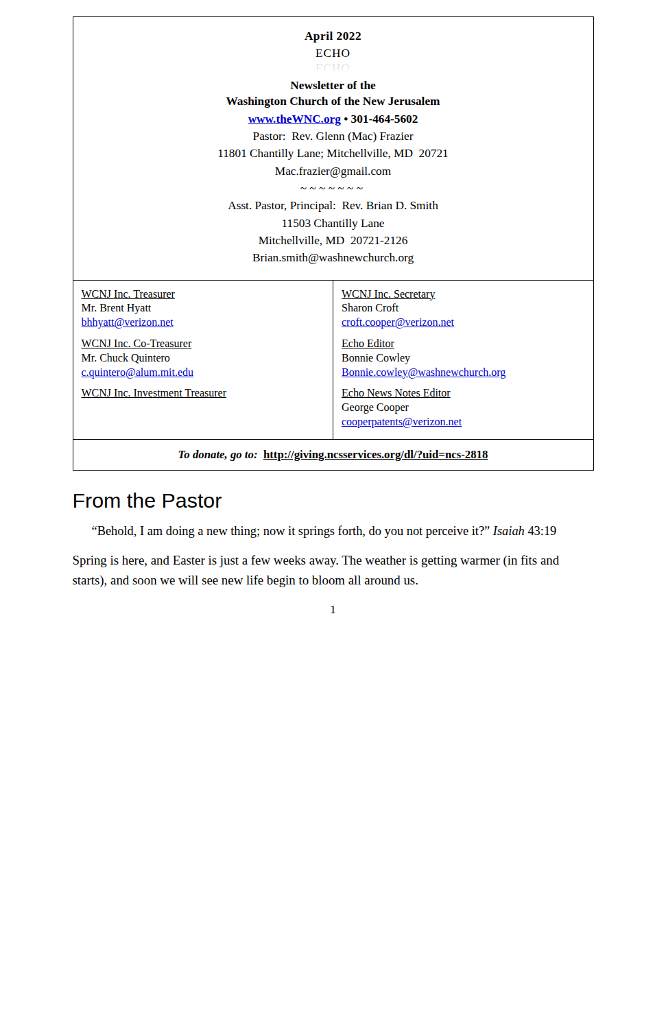April 2022
ECHO ECHO
Newsletter of the
Washington Church of the New Jerusalem
www.theWNC.org • 301-464-5602
Pastor: Rev. Glenn (Mac) Frazier
11801 Chantilly Lane; Mitchellville, MD 20721
Mac.frazier@gmail.com
~~~~~~~
Asst. Pastor, Principal: Rev. Brian D. Smith
11503 Chantilly Lane
Mitchellville, MD 20721-2126
Brian.smith@washnewchurch.org
| WCNJ Inc. Treasurer Mr. Brent Hyatt bhhyatt@verizon.net WCNJ Inc. Co-Treasurer Mr. Chuck Quintero c.quintero@alum.mit.edu WCNJ Inc. Investment Treasurer | WCNJ Inc. Secretary Sharon Croft croft.cooper@verizon.net Echo Editor Bonnie Cowley Bonnie.cowley@washnewchurch.org Echo News Notes Editor George Cooper cooperpatents@verizon.net |
To donate, go to: http://giving.ncsservices.org/dl/?uid=ncs-2818
From the Pastor
“Behold, I am doing a new thing; now it springs forth, do you not perceive it?” Isaiah 43:19
Spring is here, and Easter is just a few weeks away. The weather is getting warmer (in fits and starts), and soon we will see new life begin to bloom all around us.
1